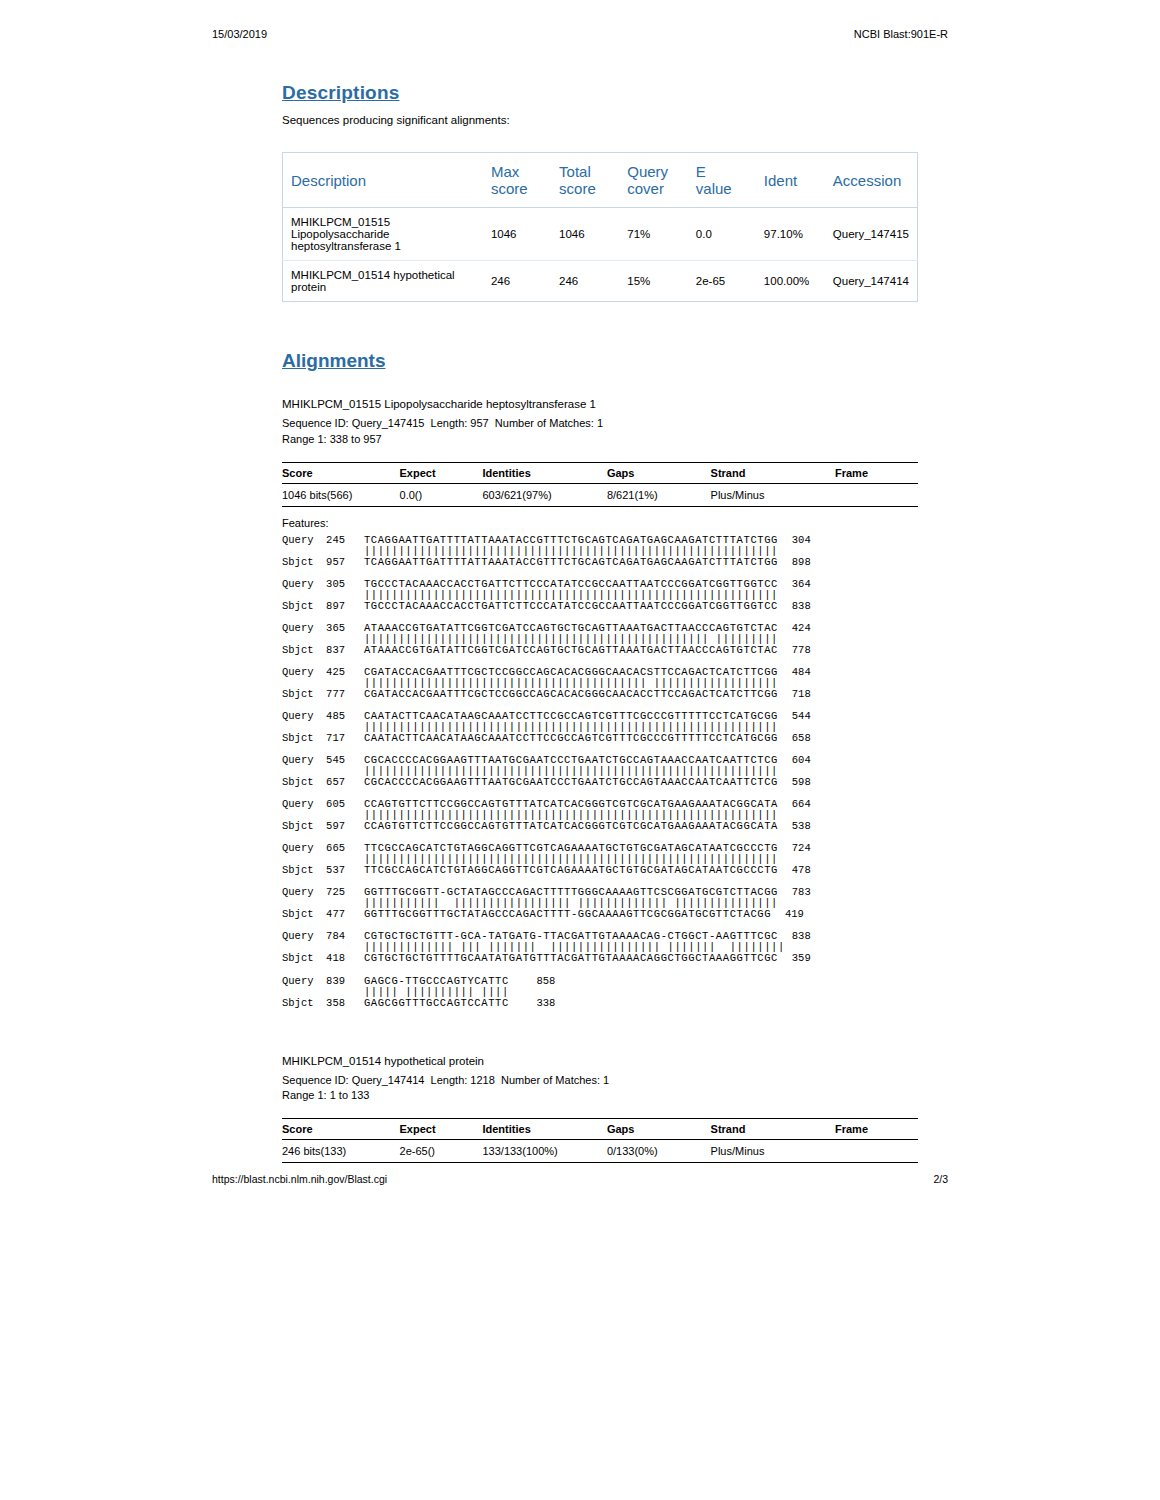15/03/2019 NCBI Blast:901E-R
Descriptions
Sequences producing significant alignments:
| Description | Max score | Total score | Query cover | E value | Ident | Accession |
| --- | --- | --- | --- | --- | --- | --- |
| MHIKLPCM_01515 Lipopolysaccharide heptosyltransferase 1 | 1046 | 1046 | 71% | 0.0 | 97.10% | Query_147415 |
| MHIKLPCM_01514 hypothetical protein | 246 | 246 | 15% | 2e-65 | 100.00% | Query_147414 |
Alignments
MHIKLPCM_01515 Lipopolysaccharide heptosyltransferase 1
Sequence ID: Query_147415 Length: 957 Number of Matches: 1
Range 1: 338 to 957
| Score | Expect | Identities | Gaps | Strand | Frame |
| --- | --- | --- | --- | --- | --- |
| 1046 bits(566) | 0.0() | 603/621(97%) | 8/621(1%) | Plus/Minus | |
Features:
Query  245   TCAGGAATTGATTTTATTAAATACCGTTTCTGCAGTCAGATGAGCAAGATCTTTATCTGG  304
              ||||||||||||||||||||||||||||||||||||||||||||||||||||||||||||
Sbjct  957   TCAGGAATTGATTTTATTAAATACCGTTTCTGCAGTCAGATGAGCAAGATCTTTATCTGG  898

Query  305   TGCCCTACAAACCACCTGATTCTTCCCATATCCGCCAATTAATCCCGGATCGGTTGGTCC  364
              ||||||||||||||||||||||||||||||||||||||||||||||||||||||||||||
Sbjct  897   TGCCCTACAAACCACCTGATTCTTCCCATATCCGCCAATTAATCCCGGATCGGTTGGTCC  838

Query  365   ATAAACCGTGATATTCGGTCGATCCAGTGCTGCAGTTAAATGACTTAACCCAGTGTCTAC  424
              |||||||||||||||||||||||||||||||||||||||||||||||||| |||||||||
Sbjct  837   ATAAACCGTGATATTCGGTCGATCCAGTGCTGCAGTTAAATGACTTAACCCAGTGTCTAC  778

Query  425   CGATACCACGAATTTCGCTCCGGCCAGCACACGGGCAACACSTTCCAGACTCATCTTCGG  484
              ||||||||||||||||||||||||||||||||||||||||| ||||||||||||||||||
Sbjct  777   CGATACCACGAATTTCGCTCCGGCCAGCACACGGGCAACACCTTCCAGACTCATCTTCGG  718

Query  485   CAATACTTCAACATAAGCAAATCCTTCCGCCAGTCGTTTCGCCCGTTTTTCCTCATGCGG  544
              ||||||||||||||||||||||||||||||||||||||||||||||||||||||||||||
Sbjct  717   CAATACTTCAACATAAGCAAATCCTTCCGCCAGTCGTTTCGCCCGTTTTTCCTCATGCGG  658

Query  545   CGCACCCCACGGAAGTTTAATGCGAATCCCTGAATCTGCCAGTAAACCAATCAATTCTCG  604
              ||||||||||||||||||||||||||||||||||||||||||||||||||||||||||||
Sbjct  657   CGCACCCCACGGAAGTTTAATGCGAATCCCTGAATCTGCCAGTAAACCAATCAATTCTCG  598

Query  605   CCAGTGTTCTTCCGGCCAGTGTTTATCATCACGGGTCGTCGCATGAAGAAATACGGCATA  664
              ||||||||||||||||||||||||||||||||||||||||||||||||||||||||||||
Sbjct  597   CCAGTGTTCTTCCGGCCAGTGTTTATCATCACGGGTCGTCGCATGAAGAAATACGGCATA  538

Query  665   TTCGCCAGCATCTGTAGGCAGGTTCGTCAGAAAATGCTGTGCGATAGCATAATCGCCCTG  724
              ||||||||||||||||||||||||||||||||||||||||||||||||||||||||||||
Sbjct  537   TTCGCCAGCATCTGTAGGCAGGTTCGTCAGAAAATGCTGTGCGATAGCATAATCGCCCTG  478

Query  725   GGTTTGCGGTT-GCTATAGCCCAGACTTTTTGGGCAAAAGTTCSCGGATGCGTCTTACGG  783
              |||||||||||  ||||||||||||||||| ||||||||||||| |||||||||||||||
Sbjct  477   GGTTTGCGGTTTGCTATAGCCCAGACTTTT-GGCAAAAGTTCGCGGATGCGTTCTACGG  419

Query  784   CGTGCTGCTGTTT-GCA-TATGATG-TTACGATTGTAAAACAG-CTGGCT-AAGTTTCGC  838
              ||||||||||||| ||| |||||||  |||||||||||||||| |||||||  ||||||||
Sbjct  418   CGTGCTGCTGTTTTGCAATATGATGTTTACGATTGTAAAACAGGCTGGCTAAAGGTTCGC  359

Query  839   GAGCG-TTGCCCAGTYCATTC    858
              ||||| |||||||||| ||||
Sbjct  358   GAGCGGTTTGCCAGTCCATTC    338
MHIKLPCM_01514 hypothetical protein
Sequence ID: Query_147414 Length: 1218 Number of Matches: 1
Range 1: 1 to 133
| Score | Expect | Identities | Gaps | Strand | Frame |
| --- | --- | --- | --- | --- | --- |
| 246 bits(133) | 2e-65() | 133/133(100%) | 0/133(0%) | Plus/Minus | |
https://blast.ncbi.nlm.nih.gov/Blast.cgi 2/3